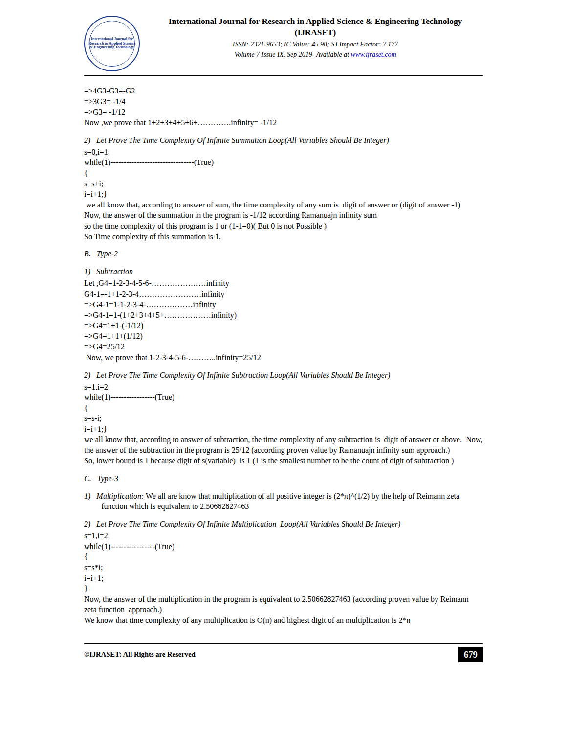International Journal for Research in Applied Science & Engineering Technology
International Journal for Research in Applied Science & Engineering Technology (IJRASET)
ISSN: 2321-9653; IC Value: 45.98; SJ Impact Factor: 7.177
Volume 7 Issue IX, Sep 2019- Available at www.ijraset.com
=>4G3-G3=-G2
=>3G3= -1/4
=>G3= -1/12
Now ,we prove that 1+2+3+4+5+6+………….infinity= -1/12
2) Let Prove The Time Complexity Of Infinite Summation Loop(All Variables Should Be Integer)
s=0,i=1;
while(1)--------------------------------(True)
{
s=s+i;
i=i+1;}
we all know that, according to answer of sum, the time complexity of any sum is digit of answer or (digit of answer -1)
Now, the answer of the summation in the program is -1/12 according Ramanuajn infinity sum
so the time complexity of this program is 1 or (1-1=0)( But 0 is not Possible )
So Time complexity of this summation is 1.
B. Type-2
1) Subtraction
Let ,G4=1-2-3-4-5-6-…………………infinity
G4-1=-1+1-2-3-4……………………infinity
=>G4-1=1-1-2-3-4-………………infinity
=>G4-1=1-(1+2+3+4+5+………………infinity)
=>G4=1+1-(-1/12)
=>G4=1+1+(1/12)
=>G4=25/12
Now, we prove that 1-2-3-4-5-6-………..infinity=25/12
2) Let Prove The Time Complexity Of Infinite Subtraction Loop(All Variables Should Be Integer)
s=1,i=2;
while(1)-----------------(True)
{
s=s-i;
i=i+1;}
we all know that, according to answer of subtraction, the time complexity of any subtraction is digit of answer or above. Now, the answer of the subtraction in the program is 25/12 (according proven value by Ramanuajn infinity sum approach.)
So, lower bound is 1 because digit of s(variable) is 1 (1 is the smallest number to be the count of digit of subtraction )
C. Type-3
1) Multiplication: We all are know that multiplication of all positive integer is (2*π)^(1/2) by the help of Reimann zeta function which is equivalent to 2.50662827463
2) Let Prove The Time Complexity Of Infinite Multiplication Loop(All Variables Should Be Integer)
s=1,i=2;
while(1)-----------------(True)
{
s=s*i;
i=i+1;
}
Now, the answer of the multiplication in the program is equivalent to 2.50662827463 (according proven value by Reimann zeta function approach.)
We know that time complexity of any multiplication is O(n) and highest digit of an multiplication is 2*n
©IJRASET: All Rights are Reserved
679